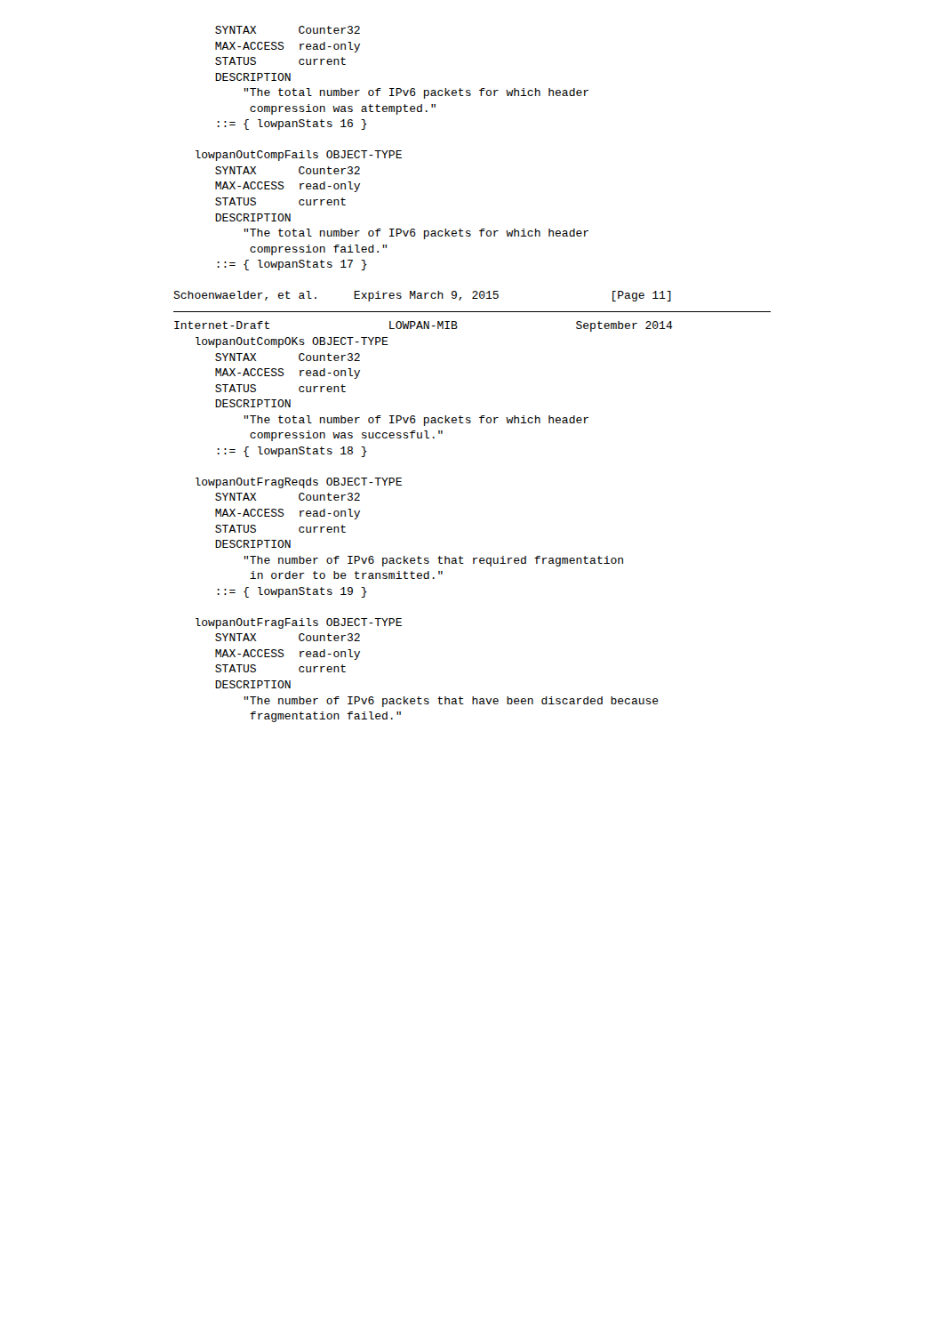SYNTAX      Counter32
      MAX-ACCESS  read-only
      STATUS      current
      DESCRIPTION
          "The total number of IPv6 packets for which header
           compression was attempted."
      ::= { lowpanStats 16 }

   lowpanOutCompFails OBJECT-TYPE
      SYNTAX      Counter32
      MAX-ACCESS  read-only
      STATUS      current
      DESCRIPTION
          "The total number of IPv6 packets for which header
           compression failed."
      ::= { lowpanStats 17 }
Schoenwaelder, et al.     Expires March 9, 2015                [Page 11]
Internet-Draft                 LOWPAN-MIB                 September 2014
   lowpanOutCompOKs OBJECT-TYPE
      SYNTAX      Counter32
      MAX-ACCESS  read-only
      STATUS      current
      DESCRIPTION
          "The total number of IPv6 packets for which header
           compression was successful."
      ::= { lowpanStats 18 }

   lowpanOutFragReqds OBJECT-TYPE
      SYNTAX      Counter32
      MAX-ACCESS  read-only
      STATUS      current
      DESCRIPTION
          "The number of IPv6 packets that required fragmentation
           in order to be transmitted."
      ::= { lowpanStats 19 }

   lowpanOutFragFails OBJECT-TYPE
      SYNTAX      Counter32
      MAX-ACCESS  read-only
      STATUS      current
      DESCRIPTION
          "The number of IPv6 packets that have been discarded because
           fragmentation failed."